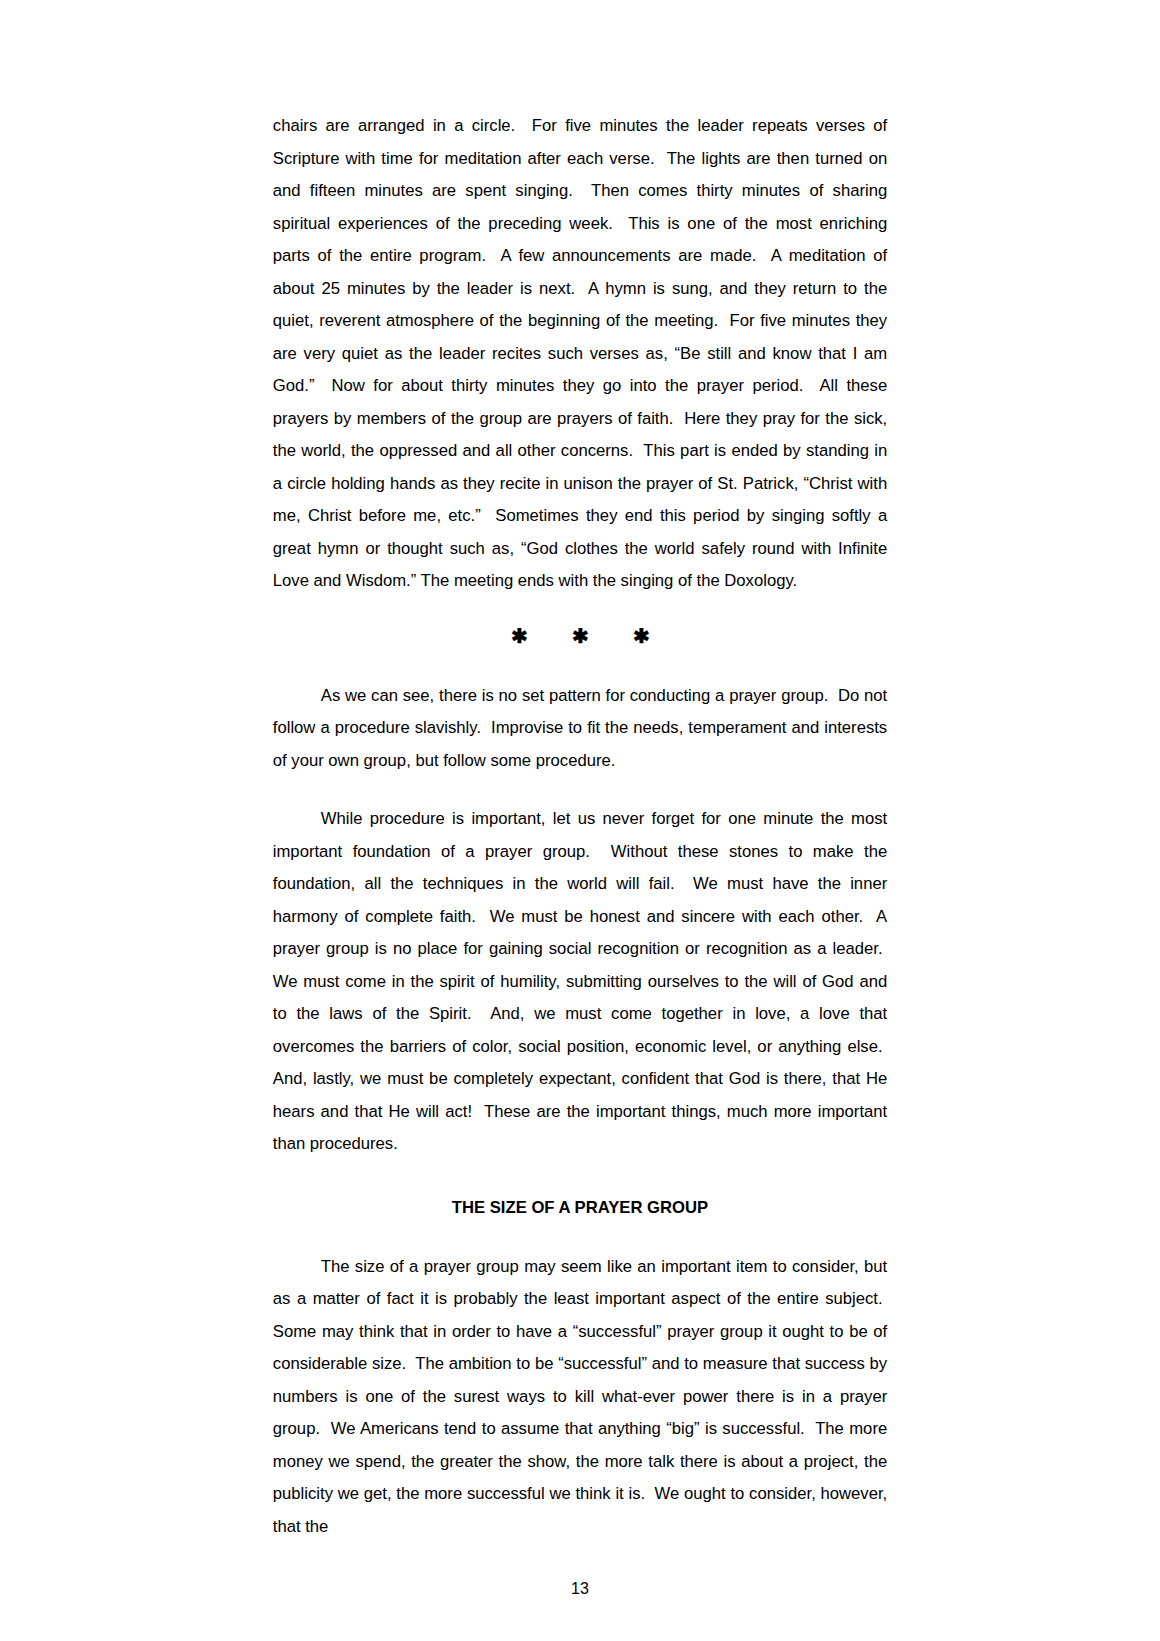chairs are arranged in a circle. For five minutes the leader repeats verses of Scripture with time for meditation after each verse. The lights are then turned on and fifteen minutes are spent singing. Then comes thirty minutes of sharing spiritual experiences of the preceding week. This is one of the most enriching parts of the entire program. A few announcements are made. A meditation of about 25 minutes by the leader is next. A hymn is sung, and they return to the quiet, reverent atmosphere of the beginning of the meeting. For five minutes they are very quiet as the leader recites such verses as, “Be still and know that I am God.” Now for about thirty minutes they go into the prayer period. All these prayers by members of the group are prayers of faith. Here they pray for the sick, the world, the oppressed and all other concerns. This part is ended by standing in a circle holding hands as they recite in unison the prayer of St. Patrick, “Christ with me, Christ before me, etc.” Sometimes they end this period by singing softly a great hymn or thought such as, “God clothes the world safely round with Infinite Love and Wisdom.” The meeting ends with the singing of the Doxology.
✱✱✱
As we can see, there is no set pattern for conducting a prayer group. Do not follow a procedure slavishly. Improvise to fit the needs, temperament and interests of your own group, but follow some procedure.
While procedure is important, let us never forget for one minute the most important foundation of a prayer group. Without these stones to make the foundation, all the techniques in the world will fail. We must have the inner harmony of complete faith. We must be honest and sincere with each other. A prayer group is no place for gaining social recognition or recognition as a leader. We must come in the spirit of humility, submitting ourselves to the will of God and to the laws of the Spirit. And, we must come together in love, a love that overcomes the barriers of color, social position, economic level, or anything else. And, lastly, we must be completely expectant, confident that God is there, that He hears and that He will act! These are the important things, much more important than procedures.
THE SIZE OF A PRAYER GROUP
The size of a prayer group may seem like an important item to consider, but as a matter of fact it is probably the least important aspect of the entire subject. Some may think that in order to have a “successful” prayer group it ought to be of considerable size. The ambition to be “successful” and to measure that success by numbers is one of the surest ways to kill what-ever power there is in a prayer group. We Americans tend to assume that anything “big” is successful. The more money we spend, the greater the show, the more talk there is about a project, the publicity we get, the more successful we think it is. We ought to consider, however, that the
13